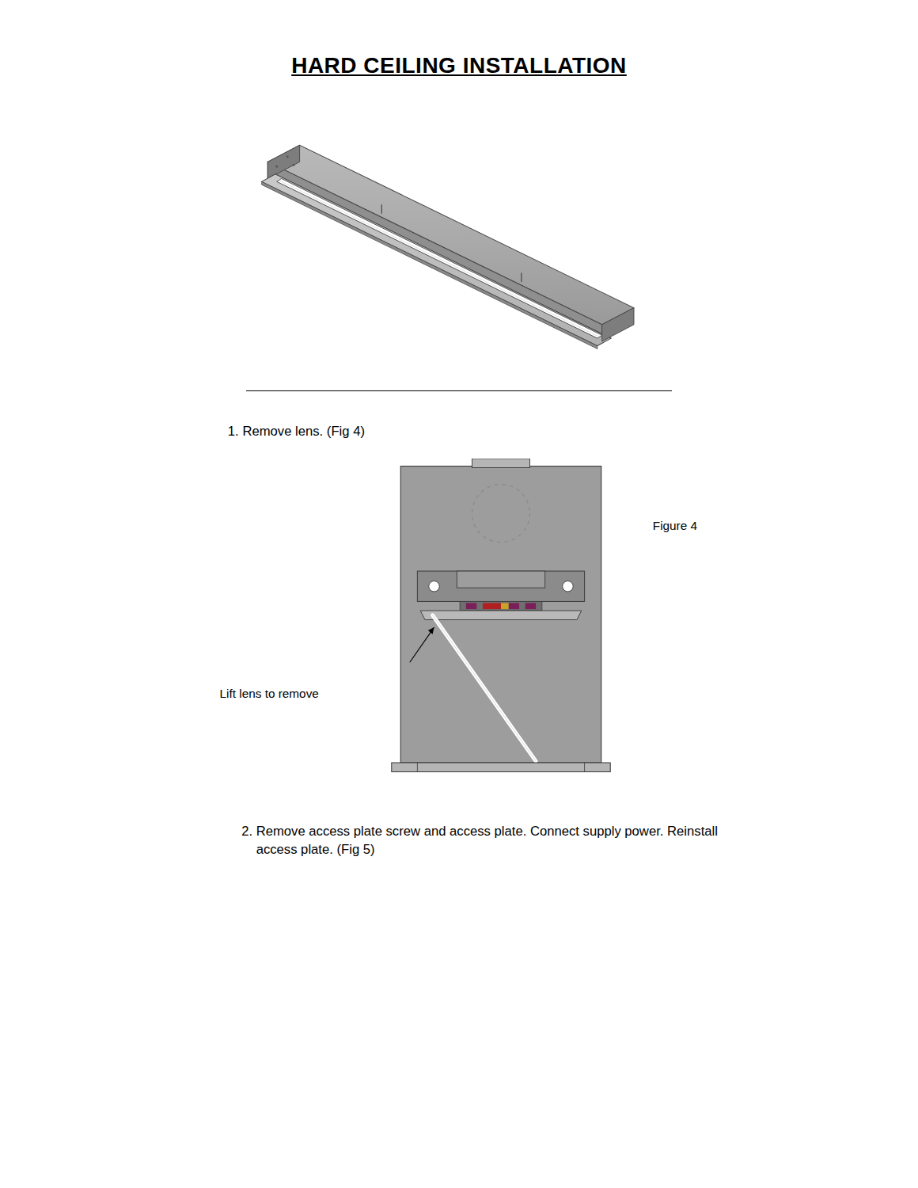HARD CEILING INSTALLATION
Remove lens. (Fig 4)
Figure 4
Lift lens to remove
Remove access plate screw and access plate. Connect supply power. Reinstall access plate. (Fig 5)